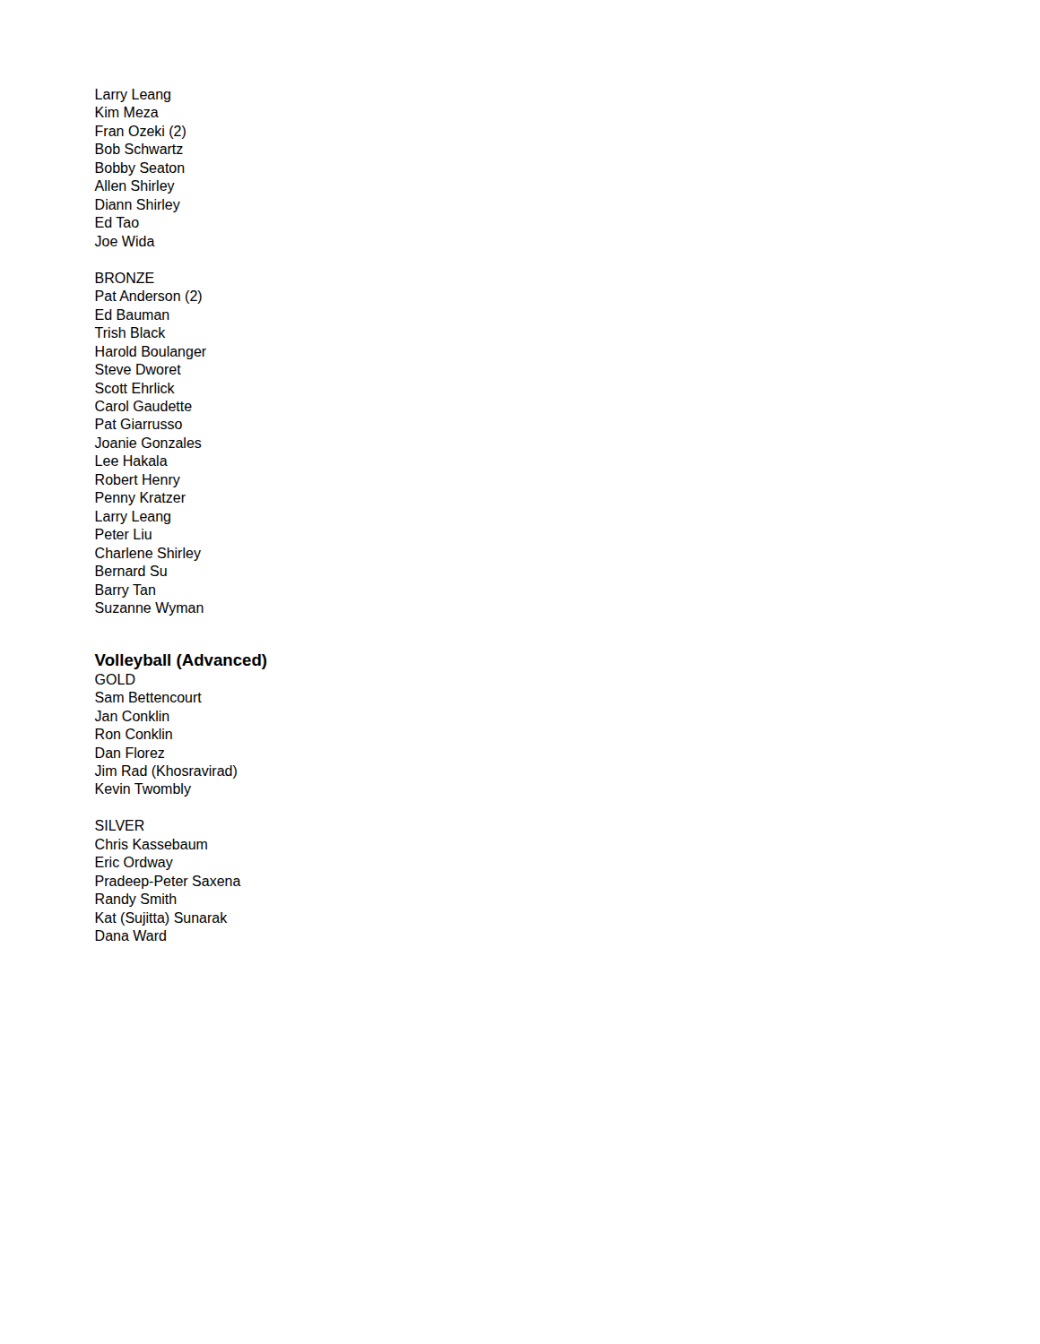Larry Leang
Kim Meza
Fran Ozeki (2)
Bob Schwartz
Bobby Seaton
Allen Shirley
Diann Shirley
Ed Tao
Joe Wida
BRONZE
Pat Anderson (2)
Ed Bauman
Trish Black
Harold Boulanger
Steve Dworet
Scott Ehrlick
Carol Gaudette
Pat Giarrusso
Joanie Gonzales
Lee Hakala
Robert Henry
Penny Kratzer
Larry Leang
Peter Liu
Charlene Shirley
Bernard Su
Barry Tan
Suzanne Wyman
Volleyball (Advanced)
GOLD
Sam Bettencourt
Jan Conklin
Ron Conklin
Dan Florez
Jim Rad (Khosravirad)
Kevin Twombly
SILVER
Chris Kassebaum
Eric Ordway
Pradeep-Peter Saxena
Randy Smith
Kat (Sujitta) Sunarak
Dana Ward